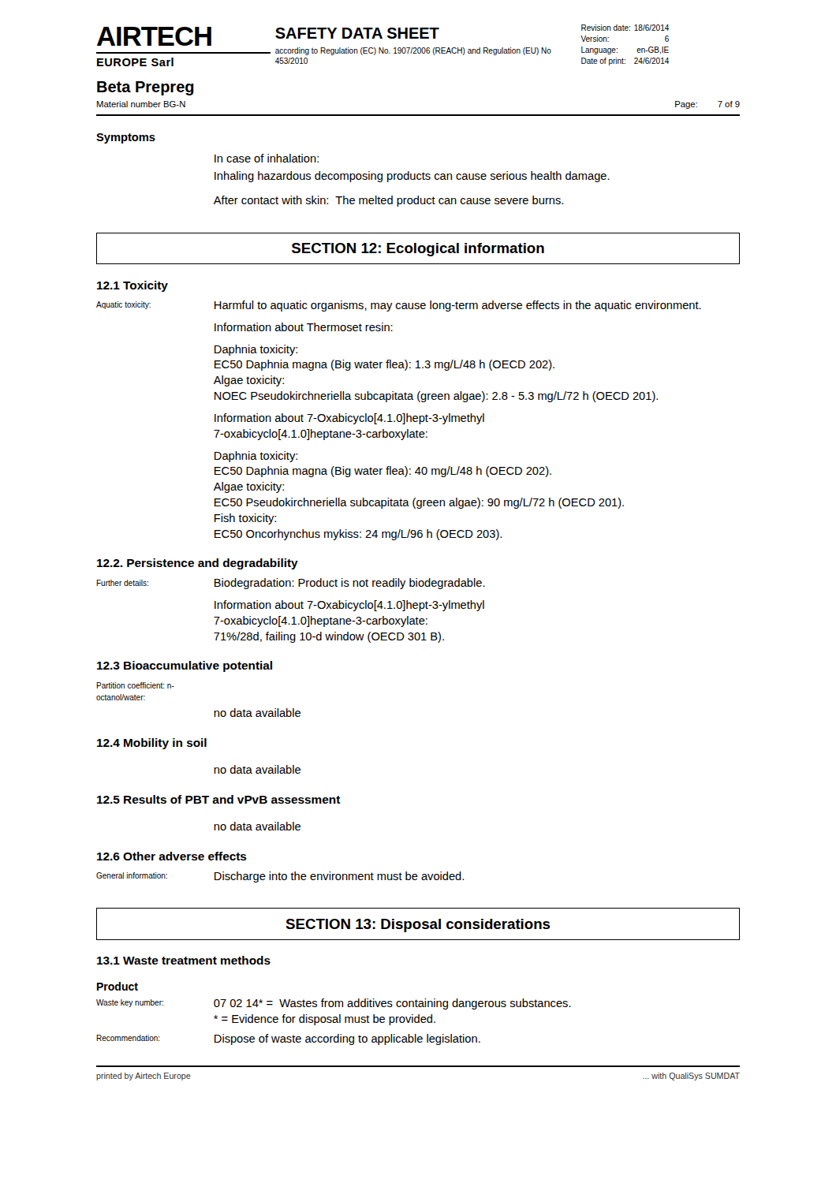AIRTECH
EUROPE Sarl
SAFETY DATA SHEET
according to Regulation (EC) No. 1907/2006 (REACH) and Regulation (EU) No 453/2010
| Revision date: | 18/6/2014 |
| Version: | 6 |
| Language: | en-GB,IE |
| Date of print: | 24/6/2014 |
Beta Prepreg
Material number BG-N
Page: 7 of 9
Symptoms
In case of inhalation:
Inhaling hazardous decomposing products can cause serious health damage.
After contact with skin: The melted product can cause severe burns.
SECTION 12: Ecological information
12.1 Toxicity
Aquatic toxicity:
Harmful to aquatic organisms, may cause long-term adverse effects in the aquatic environment.
Information about Thermoset resin:
Daphnia toxicity: EC50 Daphnia magna (Big water flea): 1.3 mg/L/48 h (OECD 202). Algae toxicity: NOEC Pseudokirchneriella subcapitata (green algae): 2.8 - 5.3 mg/L/72 h (OECD 201).
Information about 7-Oxabicyclo[4.1.0]hept-3-ylmethyl 7-oxabicyclo[4.1.0]heptane-3-carboxylate:
Daphnia toxicity: EC50 Daphnia magna (Big water flea): 40 mg/L/48 h (OECD 202). Algae toxicity: EC50 Pseudokirchneriella subcapitata (green algae): 90 mg/L/72 h (OECD 201). Fish toxicity: EC50 Oncorhynchus mykiss: 24 mg/L/96 h (OECD 203).
12.2. Persistence and degradability
Further details:
Biodegradation: Product is not readily biodegradable.
Information about 7-Oxabicyclo[4.1.0]hept-3-ylmethyl 7-oxabicyclo[4.1.0]heptane-3-carboxylate: 71%/28d, failing 10-d window (OECD 301 B).
12.3 Bioaccumulative potential
Partition coefficient: n-octanol/water:
no data available
12.4 Mobility in soil
no data available
12.5 Results of PBT and vPvB assessment
no data available
12.6 Other adverse effects
General information:
Discharge into the environment must be avoided.
SECTION 13: Disposal considerations
13.1 Waste treatment methods
Product
Waste key number:
07 02 14* = Wastes from additives containing dangerous substances.
* = Evidence for disposal must be provided.
Recommendation:
Dispose of waste according to applicable legislation.
printed by Airtech Europe ... with QualiSys SUMDAT